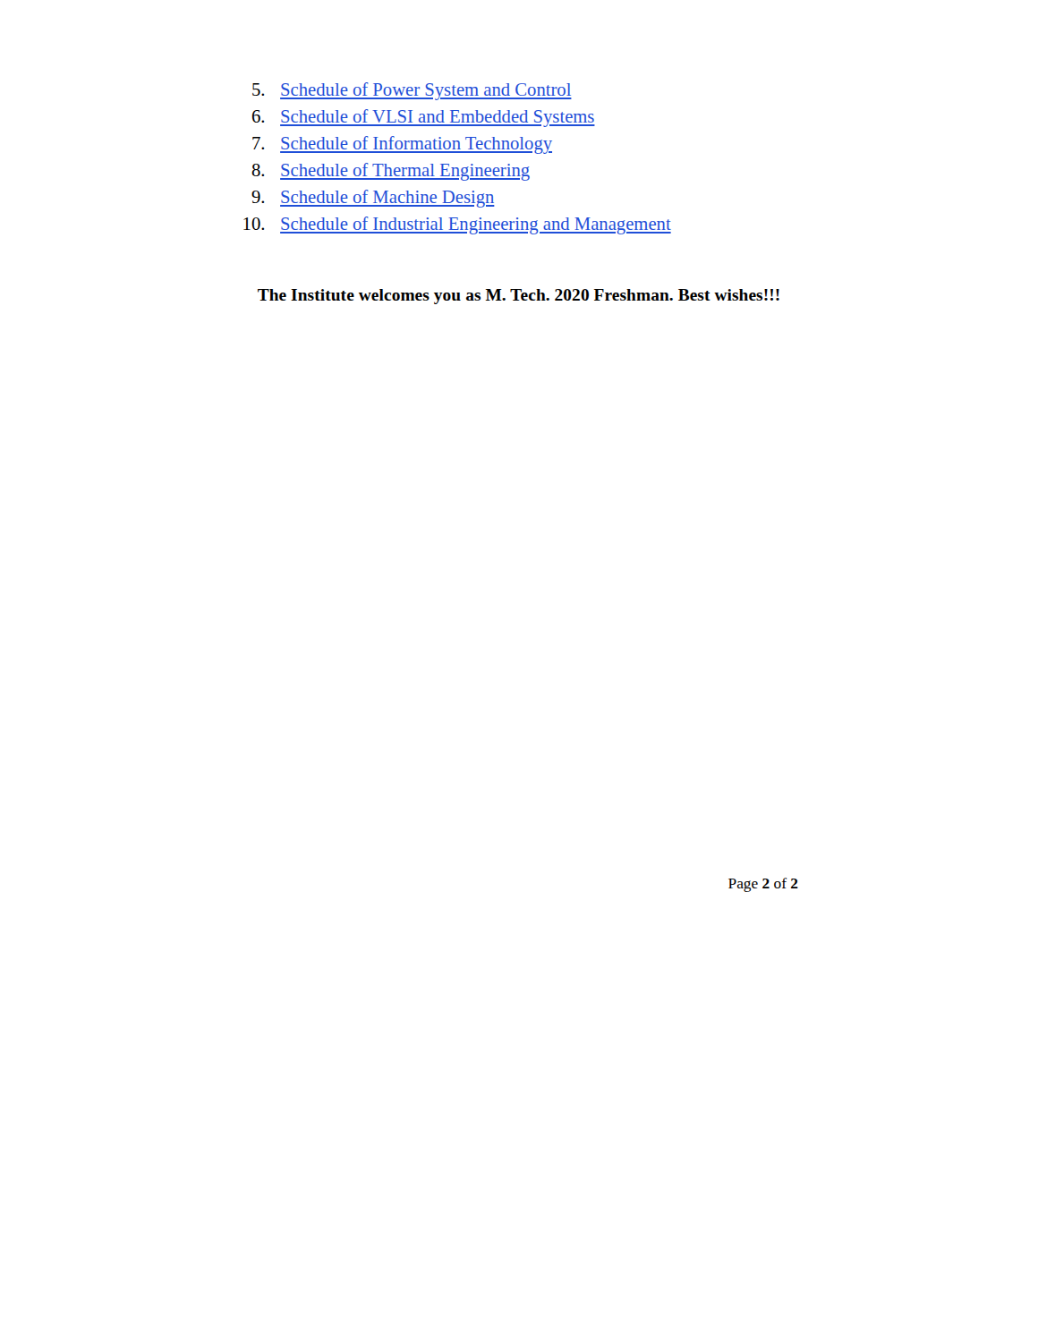Schedule of Power System and Control
Schedule of VLSI and Embedded Systems
Schedule of Information Technology
Schedule of Thermal Engineering
Schedule of Machine Design
Schedule of Industrial Engineering and Management
The Institute welcomes you as M. Tech. 2020 Freshman. Best wishes!!!
Page 2 of 2